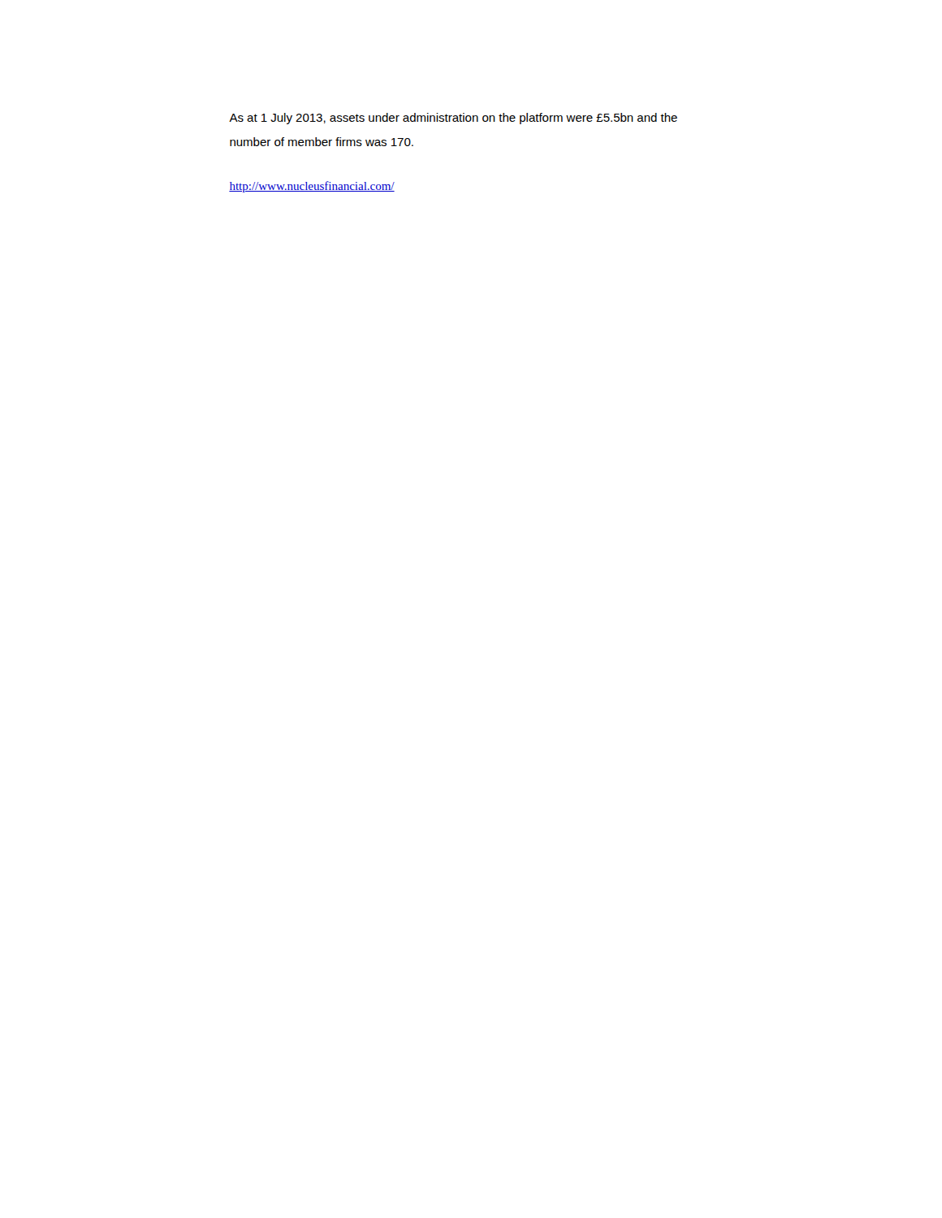As at 1 July 2013, assets under administration on the platform were £5.5bn and the number of member firms was 170.
http://www.nucleusfinancial.com/